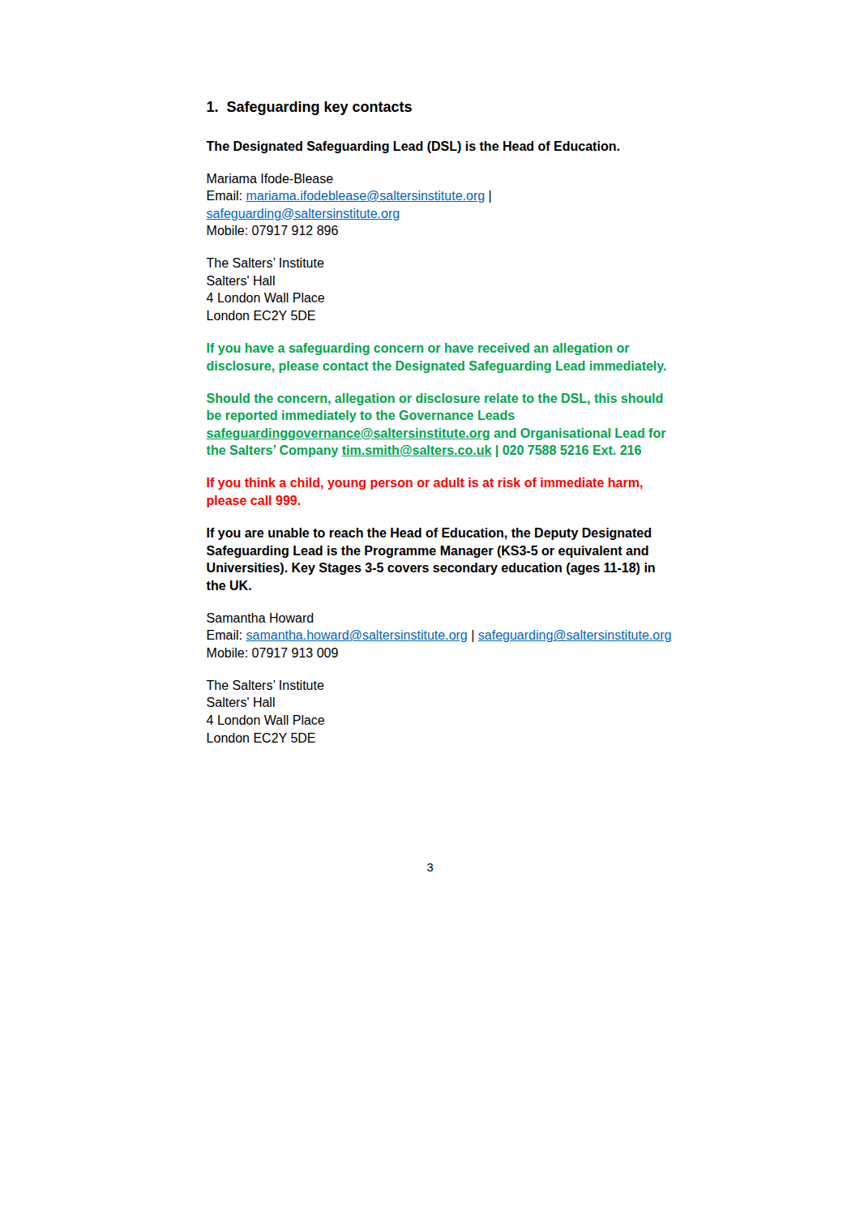1. Safeguarding key contacts
The Designated Safeguarding Lead (DSL) is the Head of Education.
Mariama Ifode-Blease
Email: mariama.ifodeblease@saltersinstitute.org | safeguarding@saltersinstitute.org
Mobile: 07917 912 896
The Salters’ Institute
Salters' Hall
4 London Wall Place
London EC2Y 5DE
If you have a safeguarding concern or have received an allegation or disclosure, please contact the Designated Safeguarding Lead immediately.
Should the concern, allegation or disclosure relate to the DSL, this should be reported immediately to the Governance Leads safeguardinggovernance@saltersinstitute.org and Organisational Lead for the Salters’ Company tim.smith@salters.co.uk | 020 7588 5216 Ext. 216
If you think a child, young person or adult is at risk of immediate harm, please call 999.
If you are unable to reach the Head of Education, the Deputy Designated Safeguarding Lead is the Programme Manager (KS3-5 or equivalent and Universities). Key Stages 3-5 covers secondary education (ages 11-18) in the UK.
Samantha Howard
Email: samantha.howard@saltersinstitute.org | safeguarding@saltersinstitute.org
Mobile: 07917 913 009
The Salters’ Institute
Salters' Hall
4 London Wall Place
London EC2Y 5DE
3